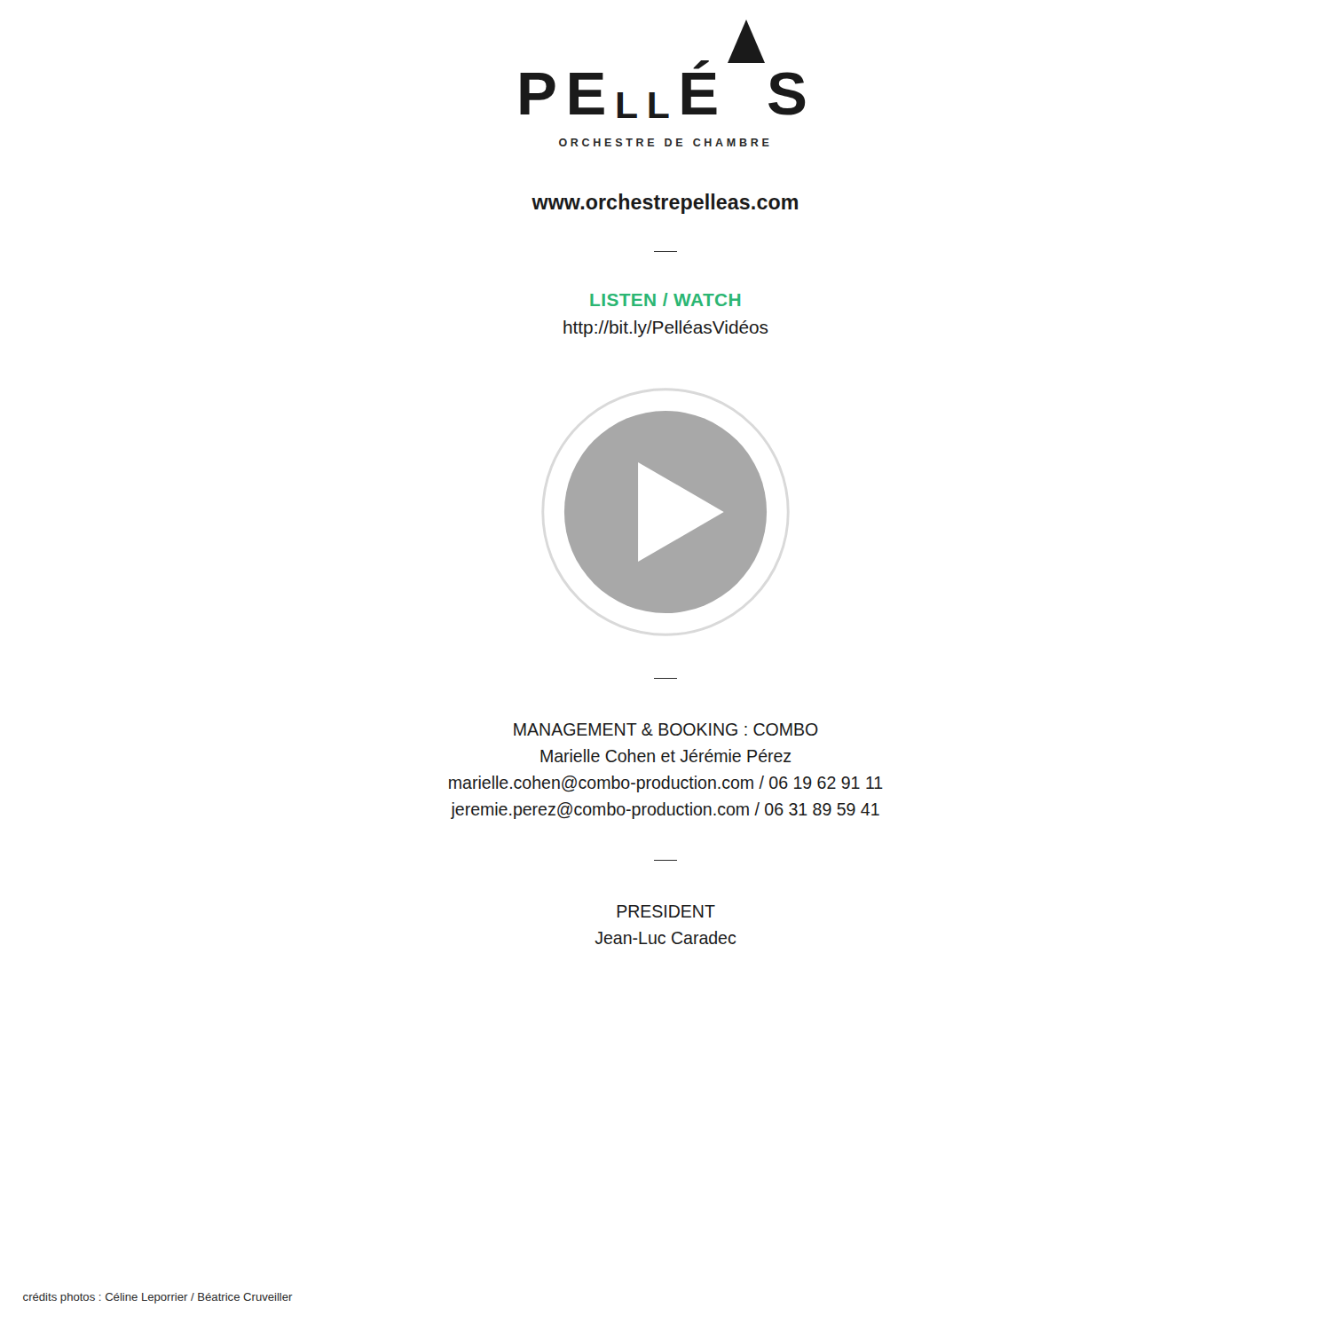PELLÉ S
Orchestre de Chambre
www.orchestrepelleas.com
LISTEN / WATCH
http://bit.ly/PelléasVidéos
MANAGEMENT & BOOKING : COMBO
Marielle Cohen et Jérémie Pérez
marielle.cohen@combo-production.com / 06 19 62 91 11
jeremie.perez@combo-production.com / 06 31 89 59 41
PRESIDENT
Jean-Luc Caradec
crédits photos : Céline Leporrier / Béatrice Cruveiller